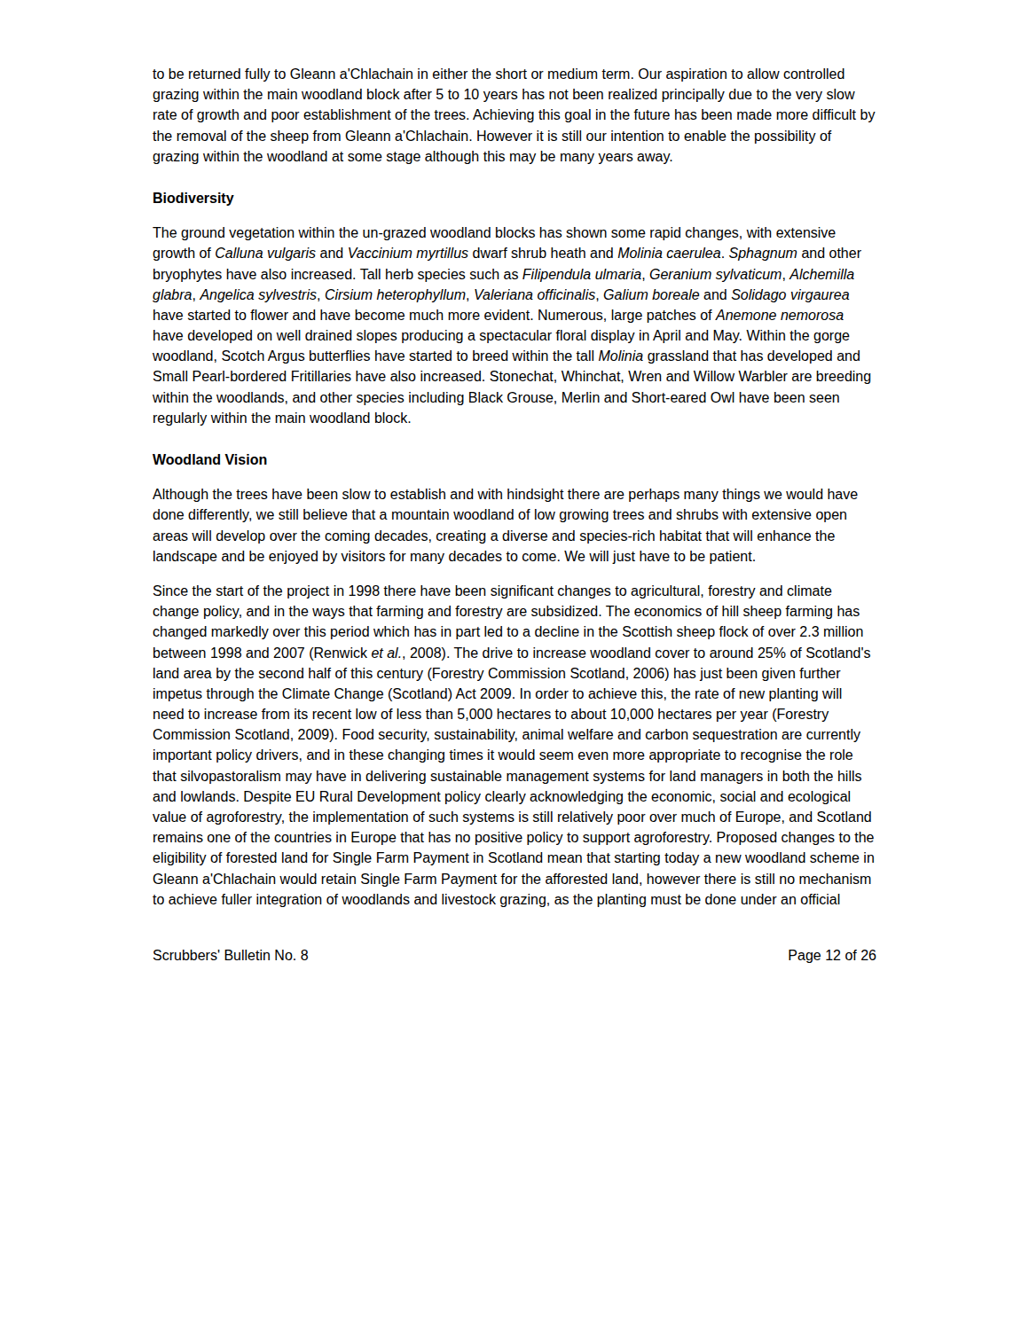to be returned fully to Gleann a'Chlachain in either the short or medium term. Our aspiration to allow controlled grazing within the main woodland block after 5 to 10 years has not been realized principally due to the very slow rate of growth and poor establishment of the trees. Achieving this goal in the future has been made more difficult by the removal of the sheep from Gleann a'Chlachain. However it is still our intention to enable the possibility of grazing within the woodland at some stage although this may be many years away.
Biodiversity
The ground vegetation within the un-grazed woodland blocks has shown some rapid changes, with extensive growth of Calluna vulgaris and Vaccinium myrtillus dwarf shrub heath and Molinia caerulea. Sphagnum and other bryophytes have also increased. Tall herb species such as Filipendula ulmaria, Geranium sylvaticum, Alchemilla glabra, Angelica sylvestris, Cirsium heterophyllum, Valeriana officinalis, Galium boreale and Solidago virgaurea have started to flower and have become much more evident. Numerous, large patches of Anemone nemorosa have developed on well drained slopes producing a spectacular floral display in April and May. Within the gorge woodland, Scotch Argus butterflies have started to breed within the tall Molinia grassland that has developed and Small Pearl-bordered Fritillaries have also increased. Stonechat, Whinchat, Wren and Willow Warbler are breeding within the woodlands, and other species including Black Grouse, Merlin and Short-eared Owl have been seen regularly within the main woodland block.
Woodland Vision
Although the trees have been slow to establish and with hindsight there are perhaps many things we would have done differently, we still believe that a mountain woodland of low growing trees and shrubs with extensive open areas will develop over the coming decades, creating a diverse and species-rich habitat that will enhance the landscape and be enjoyed by visitors for many decades to come. We will just have to be patient.
Since the start of the project in 1998 there have been significant changes to agricultural, forestry and climate change policy, and in the ways that farming and forestry are subsidized. The economics of hill sheep farming has changed markedly over this period which has in part led to a decline in the Scottish sheep flock of over 2.3 million between 1998 and 2007 (Renwick et al., 2008). The drive to increase woodland cover to around 25% of Scotland's land area by the second half of this century (Forestry Commission Scotland, 2006) has just been given further impetus through the Climate Change (Scotland) Act 2009. In order to achieve this, the rate of new planting will need to increase from its recent low of less than 5,000 hectares to about 10,000 hectares per year (Forestry Commission Scotland, 2009). Food security, sustainability, animal welfare and carbon sequestration are currently important policy drivers, and in these changing times it would seem even more appropriate to recognise the role that silvopastoralism may have in delivering sustainable management systems for land managers in both the hills and lowlands. Despite EU Rural Development policy clearly acknowledging the economic, social and ecological value of agroforestry, the implementation of such systems is still relatively poor over much of Europe, and Scotland remains one of the countries in Europe that has no positive policy to support agroforestry. Proposed changes to the eligibility of forested land for Single Farm Payment in Scotland mean that starting today a new woodland scheme in Gleann a'Chlachain would retain Single Farm Payment for the afforested land, however there is still no mechanism to achieve fuller integration of woodlands and livestock grazing, as the planting must be done under an official
Scrubbers' Bulletin No. 8 Page 12 of 26